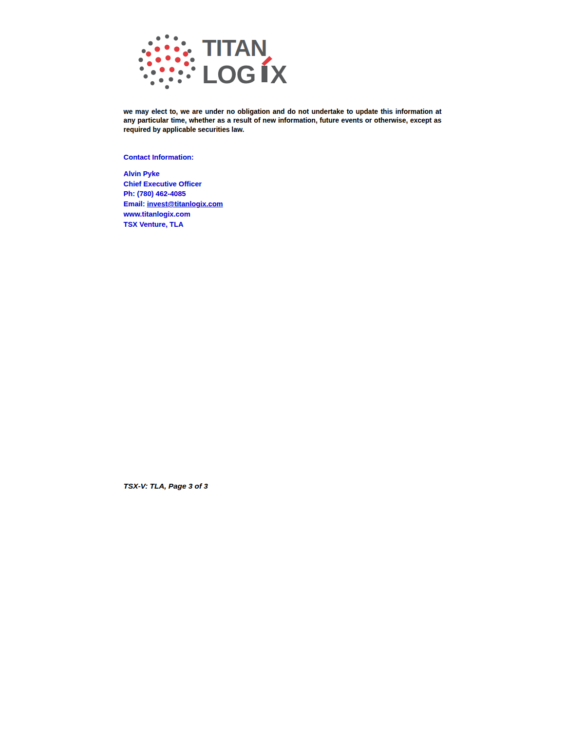TITAN LOG X
we may elect to, we are under no obligation and do not undertake to update this information at any particular time, whether as a result of new information, future events or otherwise, except as required by applicable securities law.
Contact Information:
Alvin Pyke
Chief Executive Officer
Ph: (780) 462-4085
Email: invest@titanlogix.com
www.titanlogix.com
TSX Venture, TLA
TSX-V: TLA, Page 3 of 3